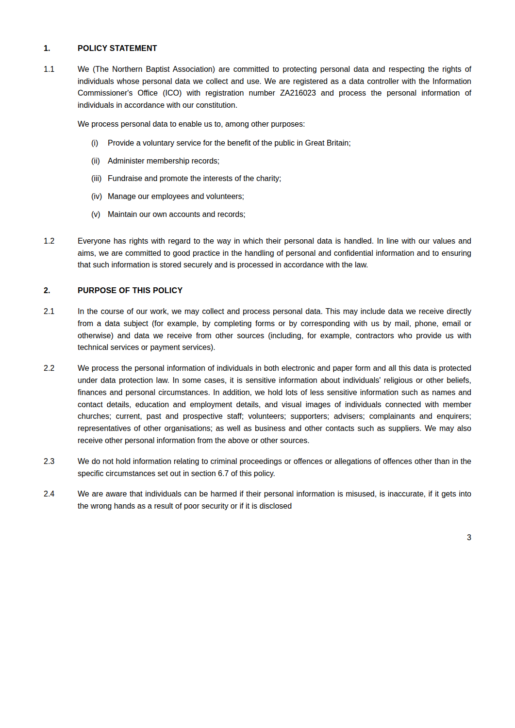1. POLICY STATEMENT
1.1
We (The Northern Baptist Association) are committed to protecting personal data and respecting the rights of individuals whose personal data we collect and use. We are registered as a data controller with the Information Commissioner's Office (ICO) with registration number ZA216023 and process the personal information of individuals in accordance with our constitution.
We process personal data to enable us to, among other purposes:
(i) Provide a voluntary service for the benefit of the public in Great Britain;
(ii) Administer membership records;
(iii) Fundraise and promote the interests of the charity;
(iv) Manage our employees and volunteers;
(v) Maintain our own accounts and records;
1.2
Everyone has rights with regard to the way in which their personal data is handled. In line with our values and aims, we are committed to good practice in the handling of personal and confidential information and to ensuring that such information is stored securely and is processed in accordance with the law.
2. PURPOSE OF THIS POLICY
2.1
In the course of our work, we may collect and process personal data. This may include data we receive directly from a data subject (for example, by completing forms or by corresponding with us by mail, phone, email or otherwise) and data we receive from other sources (including, for example, contractors who provide us with technical services or payment services).
2.2
We process the personal information of individuals in both electronic and paper form and all this data is protected under data protection law. In some cases, it is sensitive information about individuals' religious or other beliefs, finances and personal circumstances. In addition, we hold lots of less sensitive information such as names and contact details, education and employment details, and visual images of individuals connected with member churches; current, past and prospective staff; volunteers; supporters; advisers; complainants and enquirers; representatives of other organisations; as well as business and other contacts such as suppliers. We may also receive other personal information from the above or other sources.
2.3
We do not hold information relating to criminal proceedings or offences or allegations of offences other than in the specific circumstances set out in section 6.7 of this policy.
2.4
We are aware that individuals can be harmed if their personal information is misused, is inaccurate, if it gets into the wrong hands as a result of poor security or if it is disclosed
3